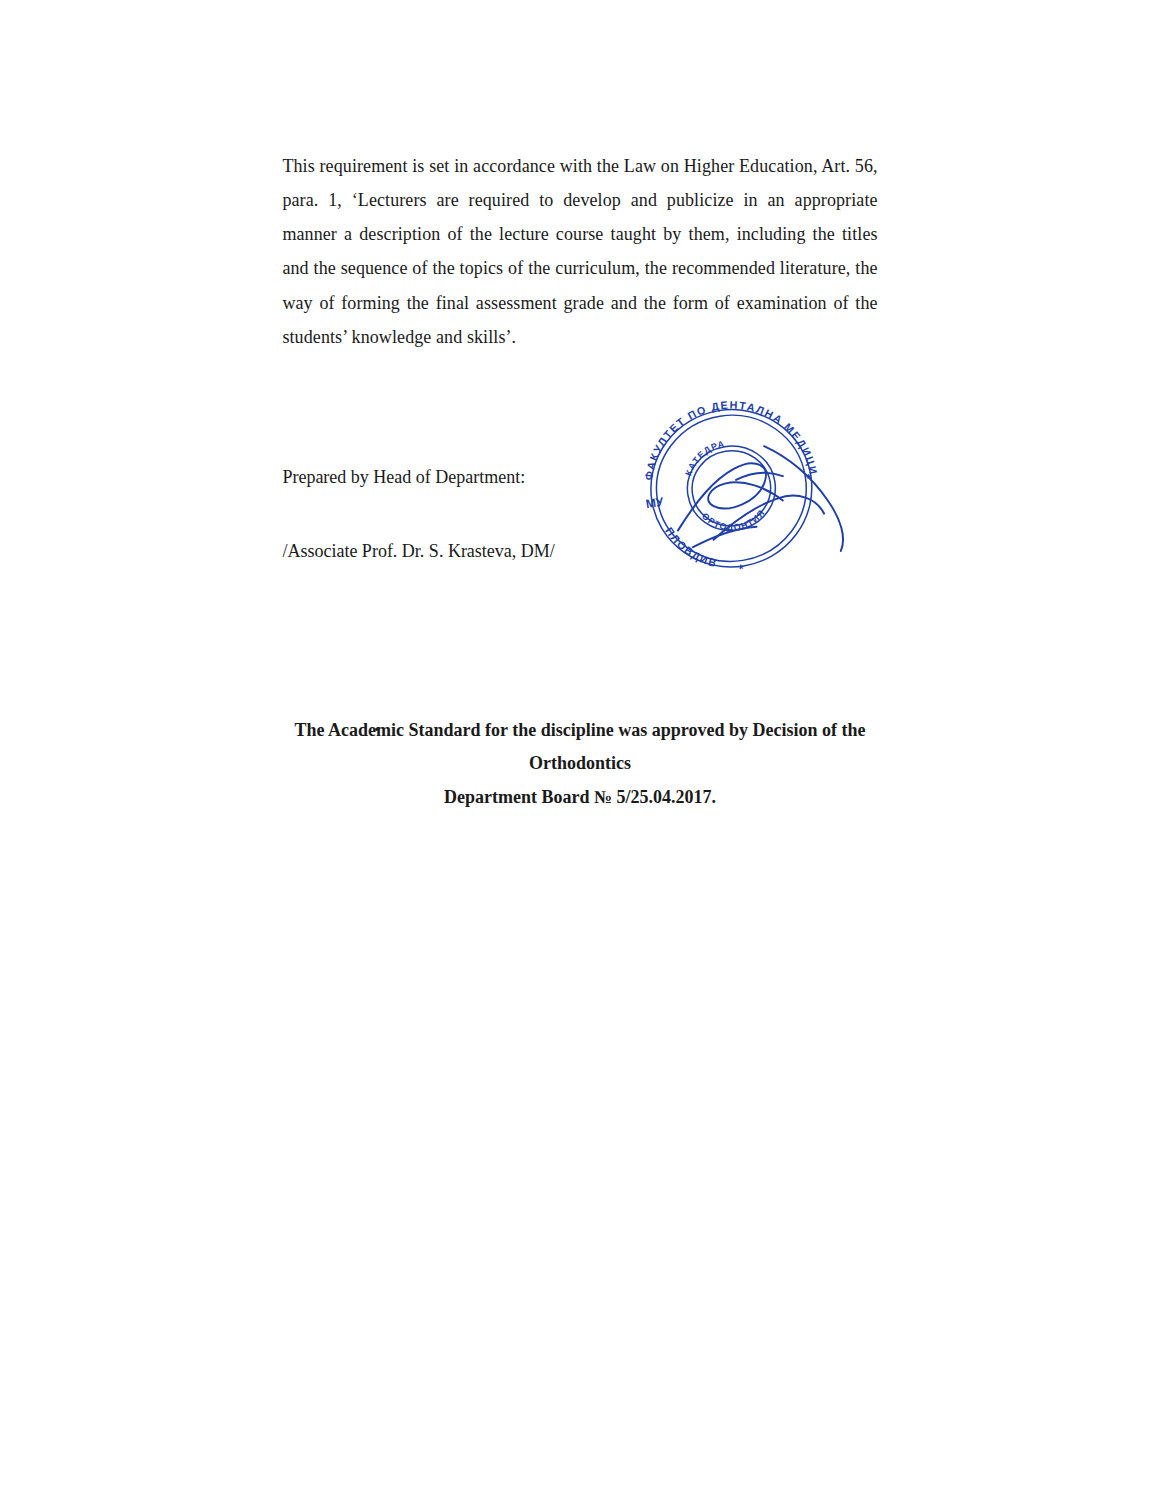This requirement is set in accordance with the Law on Higher Education, Art. 56, para. 1, ‘Lecturers are required to develop and publicize in an appropriate manner a description of the lecture course taught by them, including the titles and the sequence of the topics of the curriculum, the recommended literature, the way of forming the final assessment grade and the form of examination of the students’ knowledge and skills’.
ФАКУЛТЕТ ПО ДЕНТАЛНА МЕДИЦИНА ПЛОВДИВ КАТЕДРА ОРТОДОНТИЯ МУ * *
Prepared by Head of Department:
/Associate Prof. Dr. S. Krasteva, DM/
· The Academic Standard for the discipline was approved by Decision of the Orthodontics
Department Board № 5/25.04.2017.